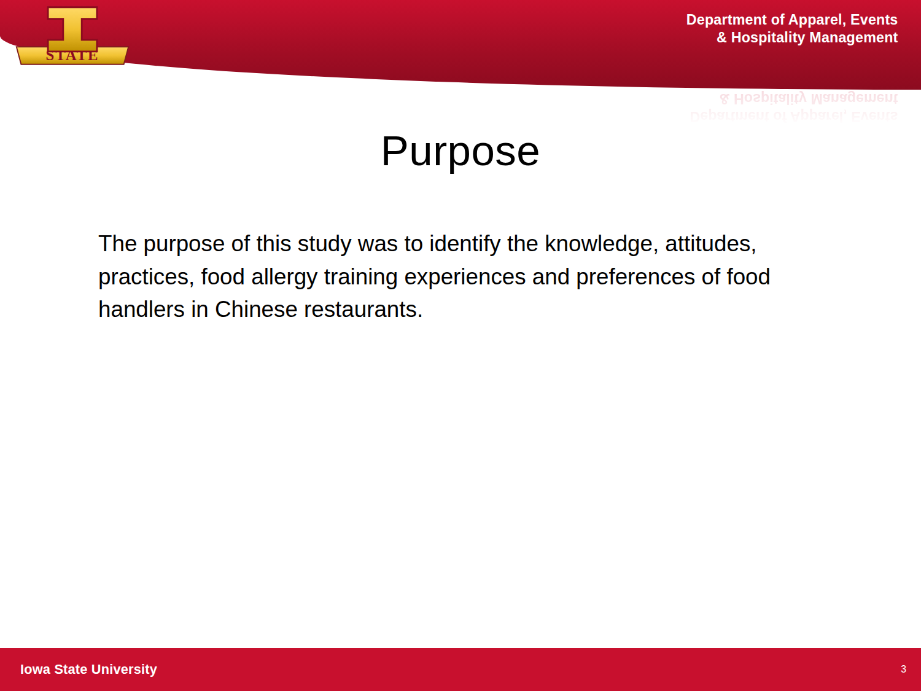Department of Apparel, Events
& Hospitality Management
Department of Apparel, Events
& Hospitality Management
STATE
Purpose
The purpose of this study was to identify the knowledge, attitudes, practices, food allergy training experiences and preferences of food handlers in Chinese restaurants.
Iowa State University
3